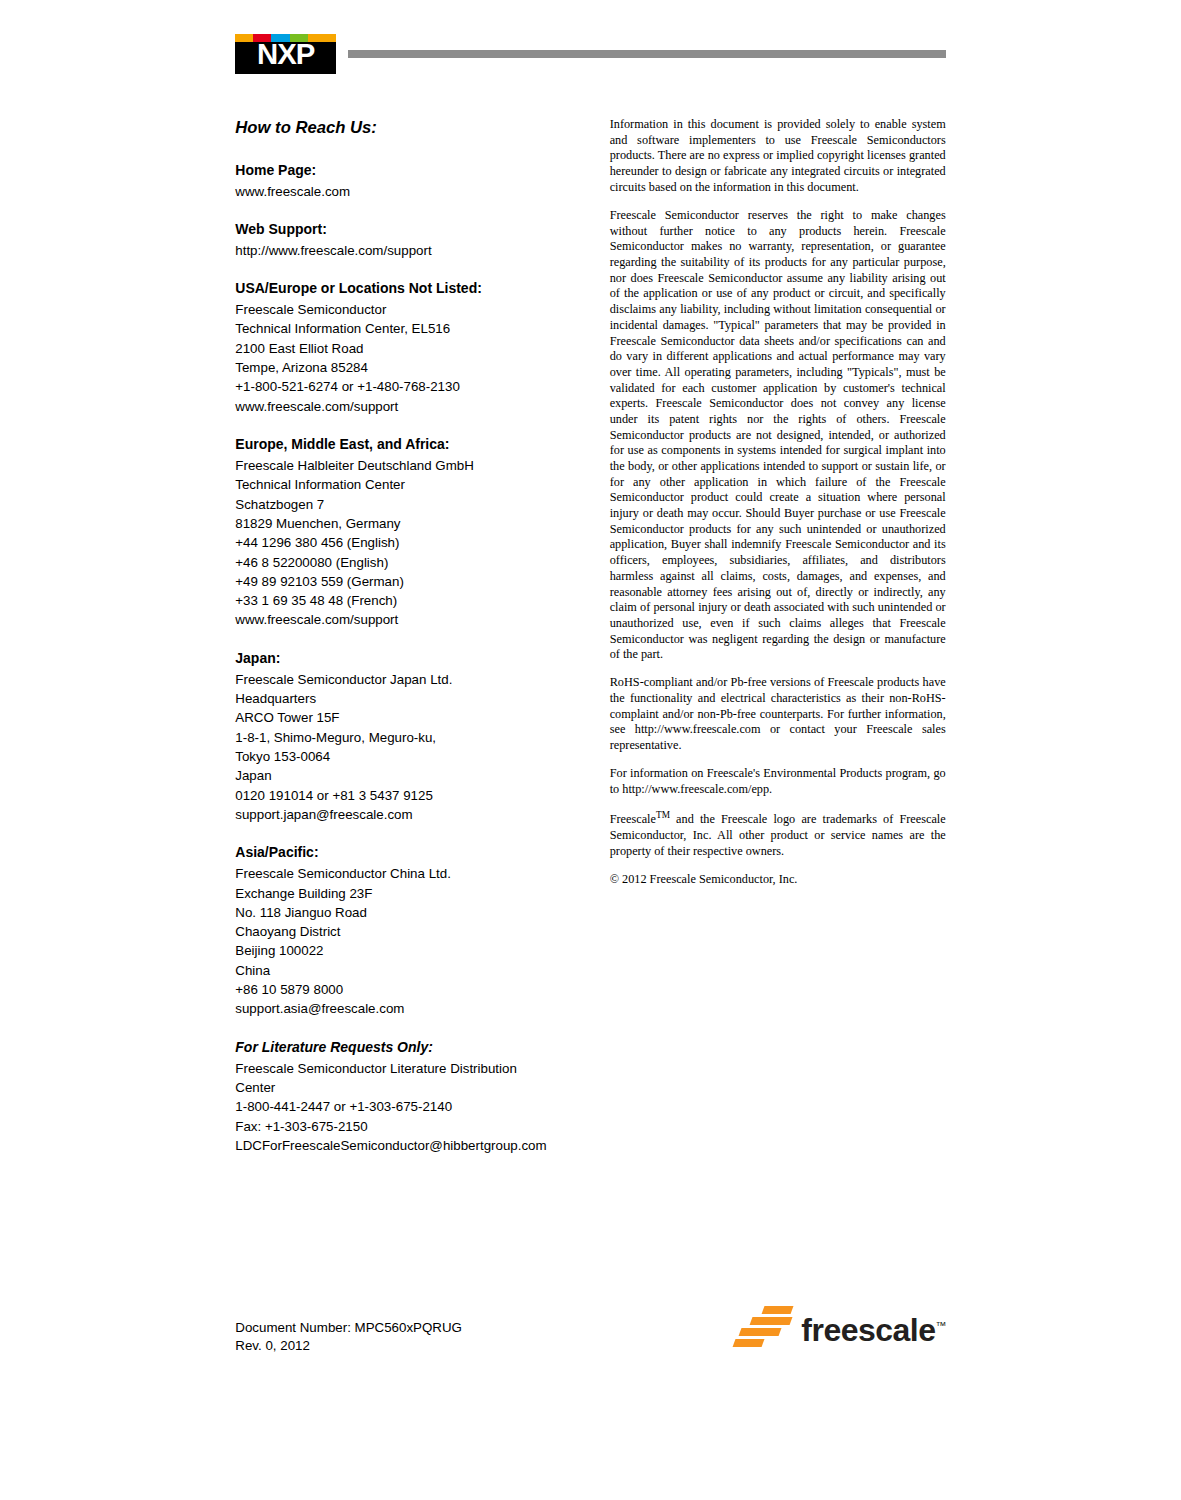NXP
How to Reach Us:
Home Page:
www.freescale.com
Web Support:
http://www.freescale.com/support
USA/Europe or Locations Not Listed:
Freescale Semiconductor
Technical Information Center, EL516
2100 East Elliot Road
Tempe, Arizona 85284
+1-800-521-6274 or +1-480-768-2130
www.freescale.com/support
Europe, Middle East, and Africa:
Freescale Halbleiter Deutschland GmbH
Technical Information Center
Schatzbogen 7
81829 Muenchen, Germany
+44 1296 380 456 (English)
+46 8 52200080 (English)
+49 89 92103 559 (German)
+33 1 69 35 48 48 (French)
www.freescale.com/support
Japan:
Freescale Semiconductor Japan Ltd.
Headquarters
ARCO Tower 15F
1-8-1, Shimo-Meguro, Meguro-ku,
Tokyo 153-0064
Japan
0120 191014 or +81 3 5437 9125
support.japan@freescale.com
Asia/Pacific:
Freescale Semiconductor China Ltd.
Exchange Building 23F
No. 118 Jianguo Road
Chaoyang District
Beijing 100022
China
+86 10 5879 8000
support.asia@freescale.com
For Literature Requests Only:
Freescale Semiconductor Literature Distribution Center
1-800-441-2447 or +1-303-675-2140
Fax: +1-303-675-2150
LDCForFreescaleSemiconductor@hibbertgroup.com
Information in this document is provided solely to enable system and software implementers to use Freescale Semiconductors products. There are no express or implied copyright licenses granted hereunder to design or fabricate any integrated circuits or integrated circuits based on the information in this document.
Freescale Semiconductor reserves the right to make changes without further notice to any products herein. Freescale Semiconductor makes no warranty, representation, or guarantee regarding the suitability of its products for any particular purpose, nor does Freescale Semiconductor assume any liability arising out of the application or use of any product or circuit, and specifically disclaims any liability, including without limitation consequential or incidental damages. "Typical" parameters that may be provided in Freescale Semiconductor data sheets and/or specifications can and do vary in different applications and actual performance may vary over time. All operating parameters, including "Typicals", must be validated for each customer application by customer's technical experts. Freescale Semiconductor does not convey any license under its patent rights nor the rights of others. Freescale Semiconductor products are not designed, intended, or authorized for use as components in systems intended for surgical implant into the body, or other applications intended to support or sustain life, or for any other application in which failure of the Freescale Semiconductor product could create a situation where personal injury or death may occur. Should Buyer purchase or use Freescale Semiconductor products for any such unintended or unauthorized application, Buyer shall indemnify Freescale Semiconductor and its officers, employees, subsidiaries, affiliates, and distributors harmless against all claims, costs, damages, and expenses, and reasonable attorney fees arising out of, directly or indirectly, any claim of personal injury or death associated with such unintended or unauthorized use, even if such claims alleges that Freescale Semiconductor was negligent regarding the design or manufacture of the part.
RoHS-compliant and/or Pb-free versions of Freescale products have the functionality and electrical characteristics as their non-RoHS-complaint and/or non-Pb-free counterparts. For further information, see http://www.freescale.com or contact your Freescale sales representative.
For information on Freescale's Environmental Products program, go to http://www.freescale.com/epp.
FreescaleTM and the Freescale logo are trademarks of Freescale Semiconductor, Inc. All other product or service names are the property of their respective owners.
© 2012 Freescale Semiconductor, Inc.
Document Number: MPC560xPQRUG
Rev. 0, 2012
freescale™